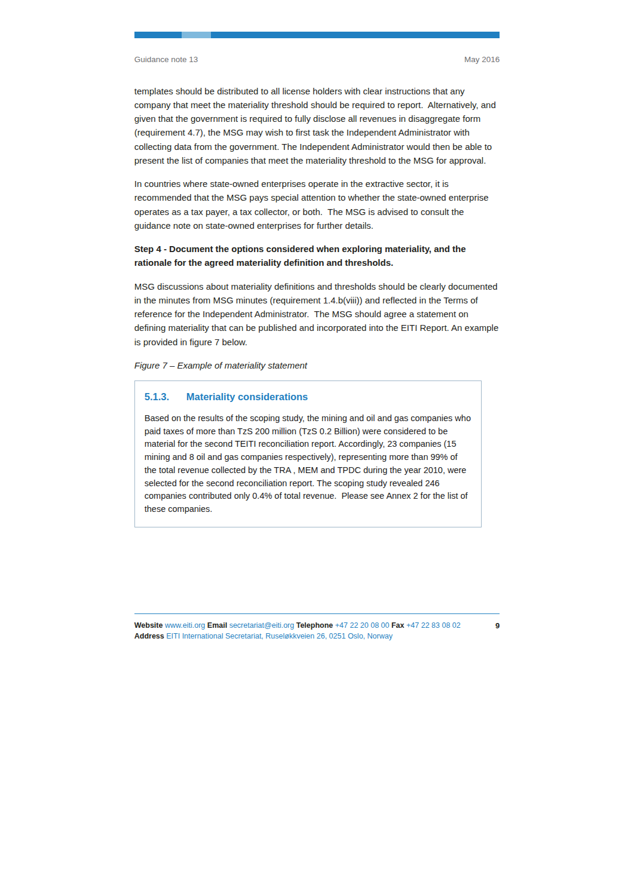Guidance note 13
May 2016
templates should be distributed to all license holders with clear instructions that any company that meet the materiality threshold should be required to report. Alternatively, and given that the government is required to fully disclose all revenues in disaggregate form (requirement 4.7), the MSG may wish to first task the Independent Administrator with collecting data from the government. The Independent Administrator would then be able to present the list of companies that meet the materiality threshold to the MSG for approval.
In countries where state-owned enterprises operate in the extractive sector, it is recommended that the MSG pays special attention to whether the state-owned enterprise operates as a tax payer, a tax collector, or both. The MSG is advised to consult the guidance note on state-owned enterprises for further details.
Step 4 - Document the options considered when exploring materiality, and the rationale for the agreed materiality definition and thresholds.
MSG discussions about materiality definitions and thresholds should be clearly documented in the minutes from MSG minutes (requirement 1.4.b(viii)) and reflected in the Terms of reference for the Independent Administrator. The MSG should agree a statement on defining materiality that can be published and incorporated into the EITI Report. An example is provided in figure 7 below.
Figure 7 – Example of materiality statement
5.1.3. Materiality considerations
Based on the results of the scoping study, the mining and oil and gas companies who paid taxes of more than TzS 200 million (TzS 0.2 Billion) were considered to be material for the second TEITI reconciliation report. Accordingly, 23 companies (15 mining and 8 oil and gas companies respectively), representing more than 99% of the total revenue collected by the TRA , MEM and TPDC during the year 2010, were selected for the second reconciliation report. The scoping study revealed 246 companies contributed only 0.4% of total revenue. Please see Annex 2 for the list of these companies.
Website www.eiti.org Email secretariat@eiti.org Telephone +47 22 20 08 00 Fax +47 22 83 08 02
Address EITI International Secretariat, Ruseløkkveien 26, 0251 Oslo, Norway
9